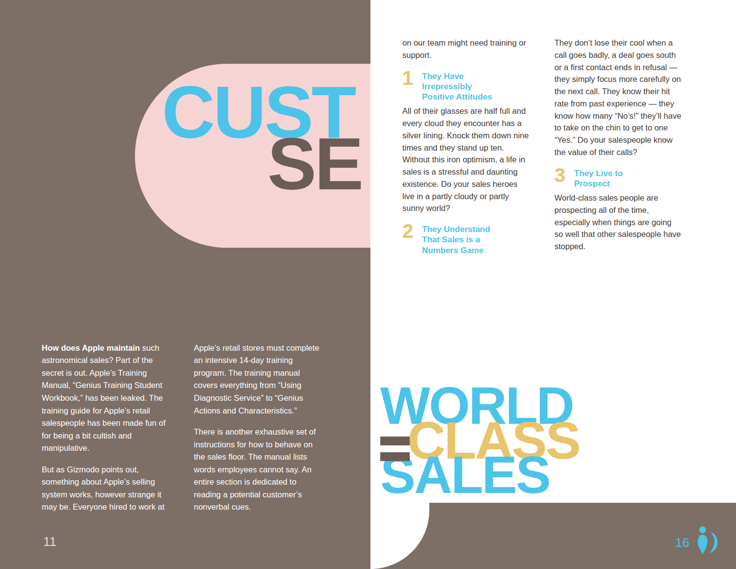CUST SE
How does Apple maintain such astronomical sales? Part of the secret is out. Apple’s Training Manual, “Genius Training Student Workbook,” has been leaked. The training guide for Apple’s retail salespeople has been made fun of for being a bit cultish and manipulative.
But as Gizmodo points out, something about Apple’s selling system works, however strange it may be. Everyone hired to work at
Apple’s retail stores must complete an intensive 14-day training program. The training manual covers everything from “Using Diagnostic Service” to “Genius Actions and Characteristics.”
There is another exhaustive set of instructions for how to behave on the sales floor. The manual lists words employees cannot say. An entire section is dedicated to reading a potential customer’s nonverbal cues.
11
on our team might need training or support.
1
They Have
Irrepressibly
Positive Attitudes
All of their glasses are half full and every cloud they encounter has a silver lining. Knock them down nine times and they stand up ten. Without this iron optimism, a life in sales is a stressful and daunting existence. Do your sales heroes live in a partly cloudy or partly sunny world?
2
They Understand
That Sales is a
Numbers Game
They don’t lose their cool when a call goes badly, a deal goes south or a first contact ends in refusal — they simply focus more carefully on the next call. They know their hit rate from past experience — they know how many “No’s!” they’ll have to take on the chin to get to one “Yes.” Do your salespeople know the value of their calls?
3
They Live to
Prospect
World-class sales people are prospecting all of the time, especially when things are going so well that other salespeople have stopped.
WORLD CLASS SALES
16